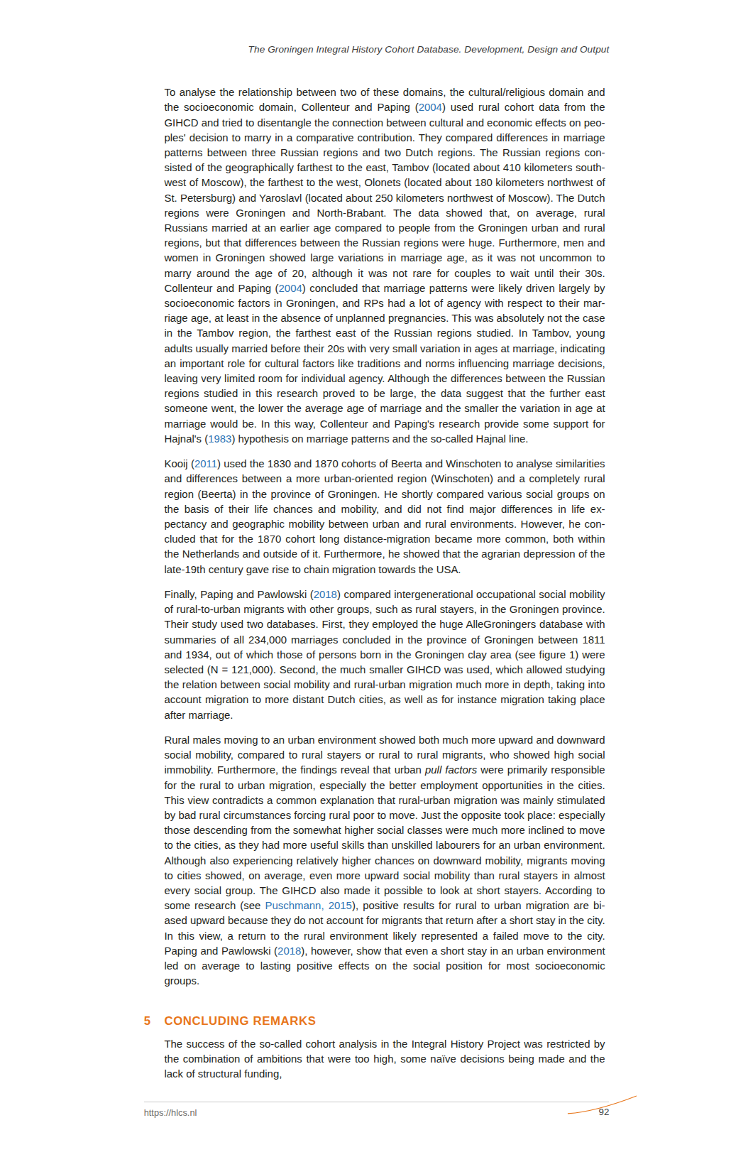The Groningen Integral History Cohort Database. Development, Design and Output
To analyse the relationship between two of these domains, the cultural/religious domain and the socioeconomic domain, Collenteur and Paping (2004) used rural cohort data from the GIHCD and tried to disentangle the connection between cultural and economic effects on peoples' decision to marry in a comparative contribution. They compared differences in marriage patterns between three Russian regions and two Dutch regions. The Russian regions consisted of the geographically farthest to the east, Tambov (located about 410 kilometers southwest of Moscow), the farthest to the west, Olonets (located about 180 kilometers northwest of St. Petersburg) and Yaroslavl (located about 250 kilometers northwest of Moscow). The Dutch regions were Groningen and North-Brabant. The data showed that, on average, rural Russians married at an earlier age compared to people from the Groningen urban and rural regions, but that differences between the Russian regions were huge. Furthermore, men and women in Groningen showed large variations in marriage age, as it was not uncommon to marry around the age of 20, although it was not rare for couples to wait until their 30s. Collenteur and Paping (2004) concluded that marriage patterns were likely driven largely by socioeconomic factors in Groningen, and RPs had a lot of agency with respect to their marriage age, at least in the absence of unplanned pregnancies. This was absolutely not the case in the Tambov region, the farthest east of the Russian regions studied. In Tambov, young adults usually married before their 20s with very small variation in ages at marriage, indicating an important role for cultural factors like traditions and norms influencing marriage decisions, leaving very limited room for individual agency. Although the differences between the Russian regions studied in this research proved to be large, the data suggest that the further east someone went, the lower the average age of marriage and the smaller the variation in age at marriage would be. In this way, Collenteur and Paping's research provide some support for Hajnal's (1983) hypothesis on marriage patterns and the so-called Hajnal line.
Kooij (2011) used the 1830 and 1870 cohorts of Beerta and Winschoten to analyse similarities and differences between a more urban-oriented region (Winschoten) and a completely rural region (Beerta) in the province of Groningen. He shortly compared various social groups on the basis of their life chances and mobility, and did not find major differences in life expectancy and geographic mobility between urban and rural environments. However, he concluded that for the 1870 cohort long distance-migration became more common, both within the Netherlands and outside of it. Furthermore, he showed that the agrarian depression of the late-19th century gave rise to chain migration towards the USA.
Finally, Paping and Pawlowski (2018) compared intergenerational occupational social mobility of rural-to-urban migrants with other groups, such as rural stayers, in the Groningen province. Their study used two databases. First, they employed the huge AlleGroningers database with summaries of all 234,000 marriages concluded in the province of Groningen between 1811 and 1934, out of which those of persons born in the Groningen clay area (see figure 1) were selected (N = 121,000). Second, the much smaller GIHCD was used, which allowed studying the relation between social mobility and rural-urban migration much more in depth, taking into account migration to more distant Dutch cities, as well as for instance migration taking place after marriage.
Rural males moving to an urban environment showed both much more upward and downward social mobility, compared to rural stayers or rural to rural migrants, who showed high social immobility. Furthermore, the findings reveal that urban pull factors were primarily responsible for the rural to urban migration, especially the better employment opportunities in the cities. This view contradicts a common explanation that rural-urban migration was mainly stimulated by bad rural circumstances forcing rural poor to move. Just the opposite took place: especially those descending from the somewhat higher social classes were much more inclined to move to the cities, as they had more useful skills than unskilled labourers for an urban environment. Although also experiencing relatively higher chances on downward mobility, migrants moving to cities showed, on average, even more upward social mobility than rural stayers in almost every social group. The GIHCD also made it possible to look at short stayers. According to some research (see Puschmann, 2015), positive results for rural to urban migration are biased upward because they do not account for migrants that return after a short stay in the city. In this view, a return to the rural environment likely represented a failed move to the city. Paping and Pawlowski (2018), however, show that even a short stay in an urban environment led on average to lasting positive effects on the social position for most socioeconomic groups.
5 Concluding remarks
The success of the so-called cohort analysis in the Integral History Project was restricted by the combination of ambitions that were too high, some naïve decisions being made and the lack of structural funding,
https://hlcs.nl 92